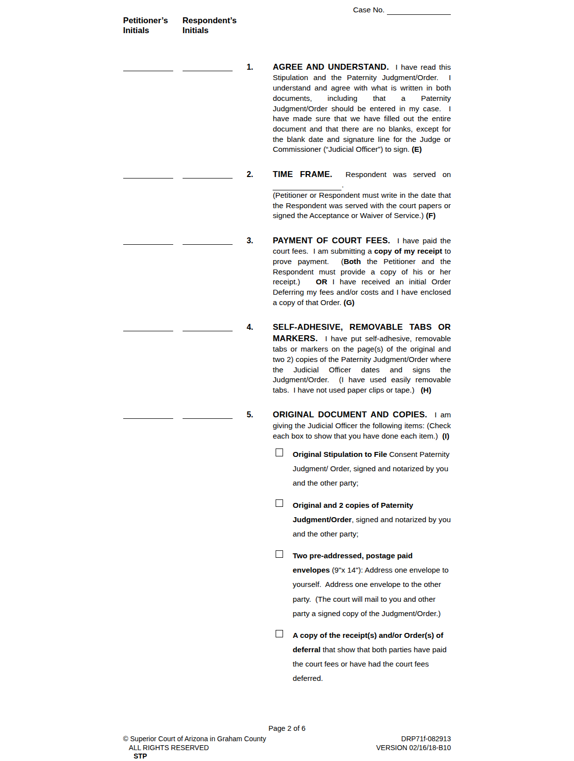Case No.
| Petitioner’s Initials | Respondent’s Initials |
| | | 1. | AGREE AND UNDERSTAND. I have read this Stipulation and the Paternity Judgment/Order. I understand and agree with what is written in both documents, including that a Paternity Judgment/Order should be entered in my case. I have made sure that we have filled out the entire document and that there are no blanks, except for the blank date and signature line for the Judge or Commissioner (“Judicial Officer”) to sign. (E) |
| | | 2. | TIME FRAME. Respondent was served on . (Petitioner or Respondent must write in the date that the Respondent was served with the court papers or signed the Acceptance or Waiver of Service.) (F) |
| | | 3. | PAYMENT OF COURT FEES. I have paid the court fees. I am submitting a copy of my receipt to prove payment. ( Both the Petitioner and the Respondent must provide a copy of his or her receipt.) OR I have received an initial Order Deferring my fees and/or costs and I have enclosed a copy of that Order. (G) |
| | | 4. | SELF-ADHESIVE, REMOVABLE TABS OR MARKERS. I have put self-adhesive, removable tabs or markers on the page(s) of the original and two 2) copies of the Paternity Judgment/Order where the Judicial Officer dates and signs the Judgment/Order. (I have used easily removable tabs. I have not used paper clips or tape.) (H) |
| | | 5. | ORIGINAL DOCUMENT AND COPIES. I am giving the Judicial Officer the following items: (Check each box to show that you have done each item.) (I) Original Stipulation to File Consent Paternity Judgment/ Order, signed and notarized by you and the other party; Original and 2 copies of Paternity Judgment/Order , signed and notarized by you and the other party; Two pre-addressed, postage paid envelopes (9"x 14"): Address one envelope to yourself. Address one envelope to the other party. (The court will mail to you and other party a signed copy of the Judgment/Order.) A copy of the receipt(s) and/or Order(s) of deferral that show that both parties have paid the court fees or have had the court fees deferred. |
Page 2 of 6
© Superior Court of Arizona in Graham County
ALL RIGHTS RESERVED
STP
DRP71f-082913
VERSION 02/16/18-B10